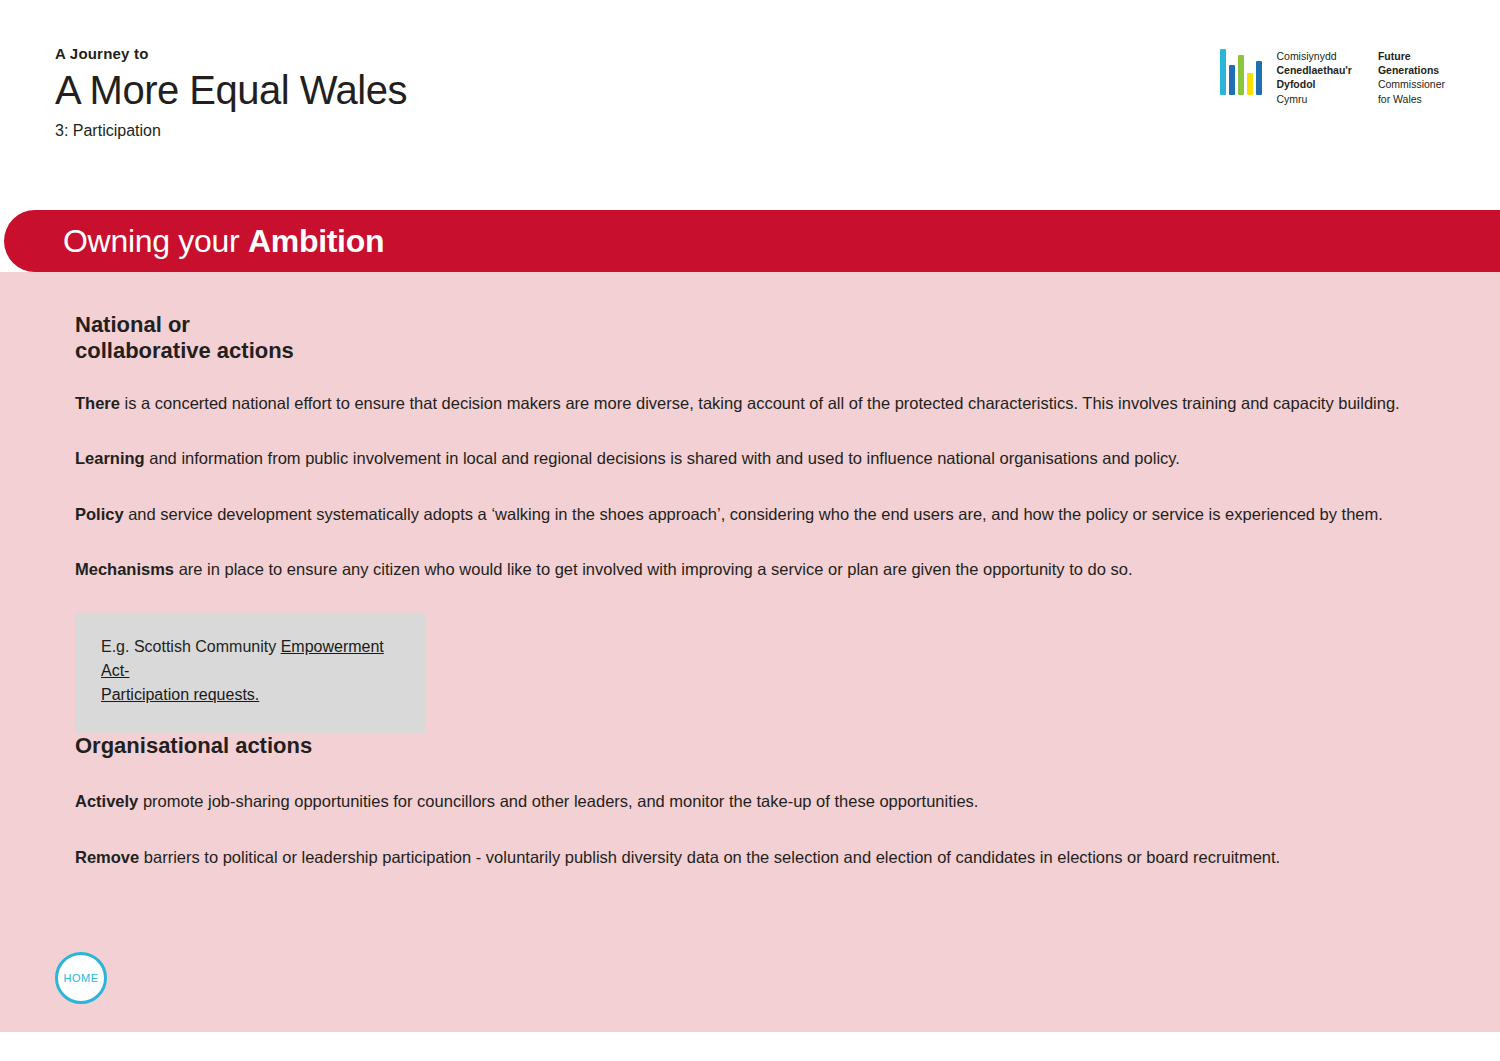A Journey to
A More Equal Wales
3: Participation
Comisiynydd
Cenedlaethau'r Dyfodol Cymru
Future Generations Commissioner
for Wales
Owning your Ambition
National or
collaborative actions
There is a concerted national effort to ensure that decision makers are more diverse, taking account of all of the protected characteristics. This involves training and capacity building.
Learning and information from public involvement in local and regional decisions is shared with and used to influence national organisations and policy.
Policy and service development systematically adopts a ‘walking in the shoes approach’, considering who the end users are, and how the policy or service is experienced by them.
Eg
Mechanisms are in place to ensure any citizen who would like to get involved with improving a service or plan are given the opportunity to do so.
E.g. Scottish Community Empowerment Act-
Participation requests.
Organisational actions
Actively promote job-sharing opportunities for councillors and other leaders, and monitor the take-up of these opportunities.
Remove barriers to political or leadership participation - voluntarily publish diversity data on the selection and election of candidates in elections or board recruitment.
HOME